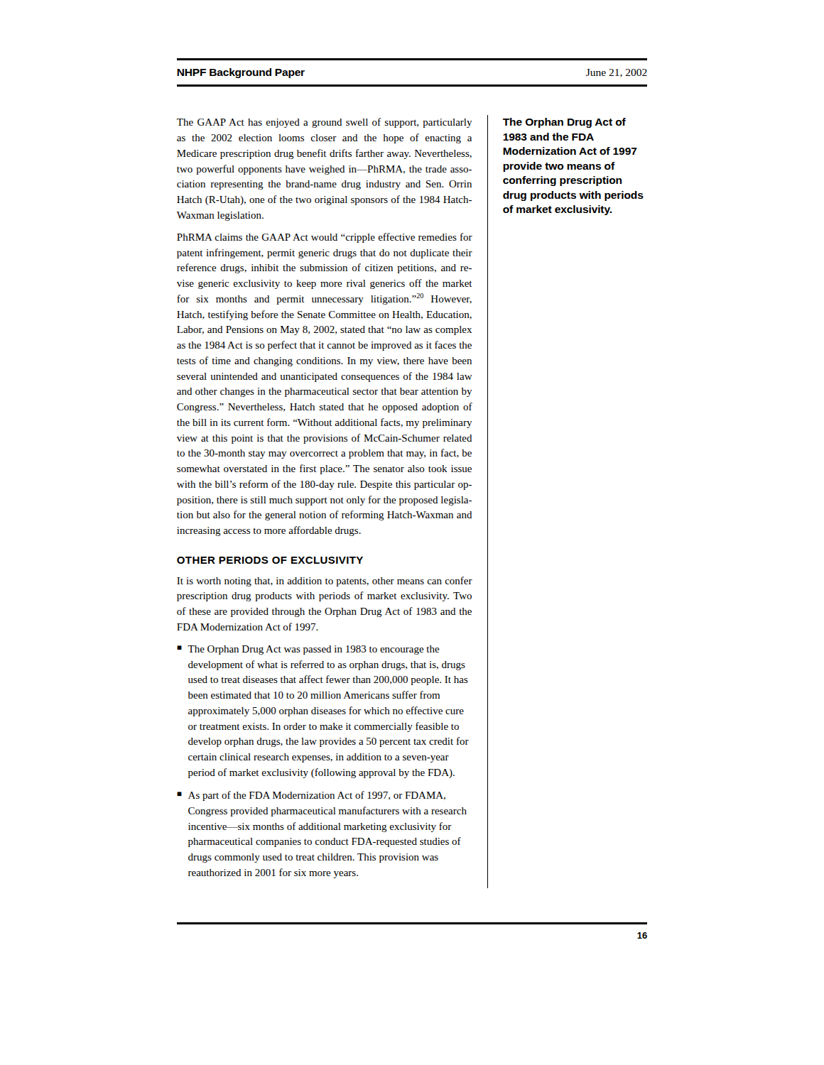NHPF Background Paper June 21, 2002
The GAAP Act has enjoyed a ground swell of support, particularly as the 2002 election looms closer and the hope of enacting a Medicare prescription drug benefit drifts farther away. Nevertheless, two powerful opponents have weighed in—PhRMA, the trade association representing the brand-name drug industry and Sen. Orrin Hatch (R-Utah), one of the two original sponsors of the 1984 Hatch-Waxman legislation.
PhRMA claims the GAAP Act would “cripple effective remedies for patent infringement, permit generic drugs that do not duplicate their reference drugs, inhibit the submission of citizen petitions, and revise generic exclusivity to keep more rival generics off the market for six months and permit unnecessary litigation.”20 However, Hatch, testifying before the Senate Committee on Health, Education, Labor, and Pensions on May 8, 2002, stated that “no law as complex as the 1984 Act is so perfect that it cannot be improved as it faces the tests of time and changing conditions. In my view, there have been several unintended and unanticipated consequences of the 1984 law and other changes in the pharmaceutical sector that bear attention by Congress.” Nevertheless, Hatch stated that he opposed adoption of the bill in its current form. “Without additional facts, my preliminary view at this point is that the provisions of McCain-Schumer related to the 30-month stay may overcorrect a problem that may, in fact, be somewhat overstated in the first place.” The senator also took issue with the bill’s reform of the 180-day rule. Despite this particular opposition, there is still much support not only for the proposed legislation but also for the general notion of reforming Hatch-Waxman and increasing access to more affordable drugs.
Other Periods of Exclusivity
It is worth noting that, in addition to patents, other means can confer prescription drug products with periods of market exclusivity. Two of these are provided through the Orphan Drug Act of 1983 and the FDA Modernization Act of 1997.
The Orphan Drug Act was passed in 1983 to encourage the development of what is referred to as orphan drugs, that is, drugs used to treat diseases that affect fewer than 200,000 people. It has been estimated that 10 to 20 million Americans suffer from approximately 5,000 orphan diseases for which no effective cure or treatment exists. In order to make it commercially feasible to develop orphan drugs, the law provides a 50 percent tax credit for certain clinical research expenses, in addition to a seven-year period of market exclusivity (following approval by the FDA).
As part of the FDA Modernization Act of 1997, or FDAMA, Congress provided pharmaceutical manufacturers with a research incentive—six months of additional marketing exclusivity for pharmaceutical companies to conduct FDA-requested studies of drugs commonly used to treat children. This provision was reauthorized in 2001 for six more years.
The Orphan Drug Act of 1983 and the FDA Modernization Act of 1997 provide two means of conferring prescription drug products with periods of market exclusivity.
16